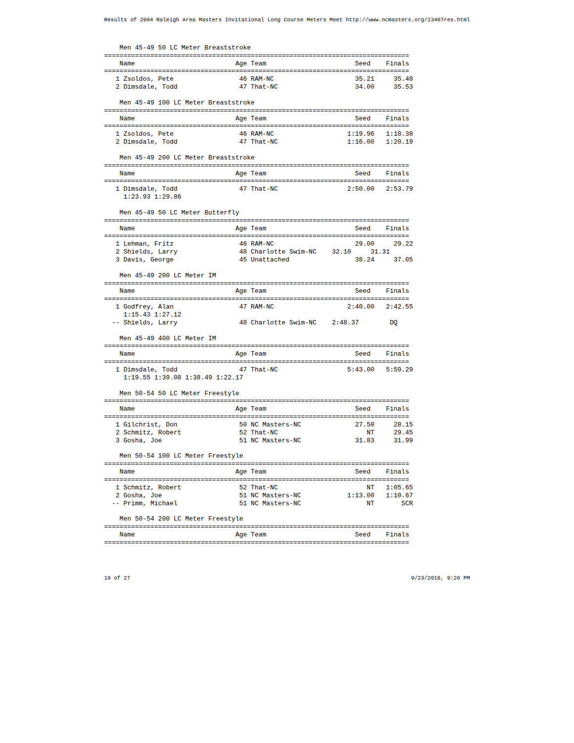Results of 2004 Raleigh Area Masters Invitational Long Course Meters Meet
http://www.ncmasters.org/13407res.html
    Men 45-49 50 LC Meter Breaststroke
===============================================================================
    Name                          Age Team                       Seed    Finals
===============================================================================
   1 Zsoldos, Pete                 46 RAM-NC                     35.21     35.48
   2 Dimsdale, Todd                47 That-NC                    34.00     35.53

    Men 45-49 100 LC Meter Breaststroke
===============================================================================
    Name                          Age Team                       Seed    Finals
===============================================================================
   1 Zsoldos, Pete                 46 RAM-NC                   1:19.96   1:18.38
   2 Dimsdale, Todd                47 That-NC                  1:16.00   1:20.19

    Men 45-49 200 LC Meter Breaststroke
===============================================================================
    Name                          Age Team                       Seed    Finals
===============================================================================
   1 Dimsdale, Todd                47 That-NC                  2:50.00   2:53.79
     1:23.93 1:29.86

    Men 45-49 50 LC Meter Butterfly
===============================================================================
    Name                          Age Team                       Seed    Finals
===============================================================================
   1 Lehman, Fritz                 46 RAM-NC                     29.00     29.22
   2 Shields, Larry                48 Charlotte Swim-NC    32.10     31.31
   3 Davis, George                 45 Unattached                 38.24     37.05

    Men 45-49 200 LC Meter IM
===============================================================================
    Name                          Age Team                       Seed    Finals
===============================================================================
   1 Godfrey, Alan                 47 RAM-NC                   2:40.00   2:42.55
     1:15.43 1:27.12
  -- Shields, Larry                48 Charlotte Swim-NC    2:48.37        DQ

    Men 45-49 400 LC Meter IM
===============================================================================
    Name                          Age Team                       Seed    Finals
===============================================================================
   1 Dimsdale, Todd                47 That-NC                  5:43.00   5:59.29
     1:19.55 1:39.08 1:38.49 1:22.17

    Men 50-54 50 LC Meter Freestyle
===============================================================================
    Name                          Age Team                       Seed    Finals
===============================================================================
   1 Gilchrist, Don                50 NC Masters-NC              27.50     28.15
   2 Schmitz, Robert               52 That-NC                       NT     29.45
   3 Gosha, Joe                    51 NC Masters-NC              31.83     31.99

    Men 50-54 100 LC Meter Freestyle
===============================================================================
    Name                          Age Team                       Seed    Finals
===============================================================================
   1 Schmitz, Robert               52 That-NC                       NT   1:05.65
   2 Gosha, Joe                    51 NC Masters-NC            1:13.00   1:10.67
  -- Primm, Michael                51 NC Masters-NC                 NT       SCR

    Men 50-54 200 LC Meter Freestyle
===============================================================================
    Name                          Age Team                       Seed    Finals
===============================================================================
19 of 27
9/23/2018, 9:20 PM